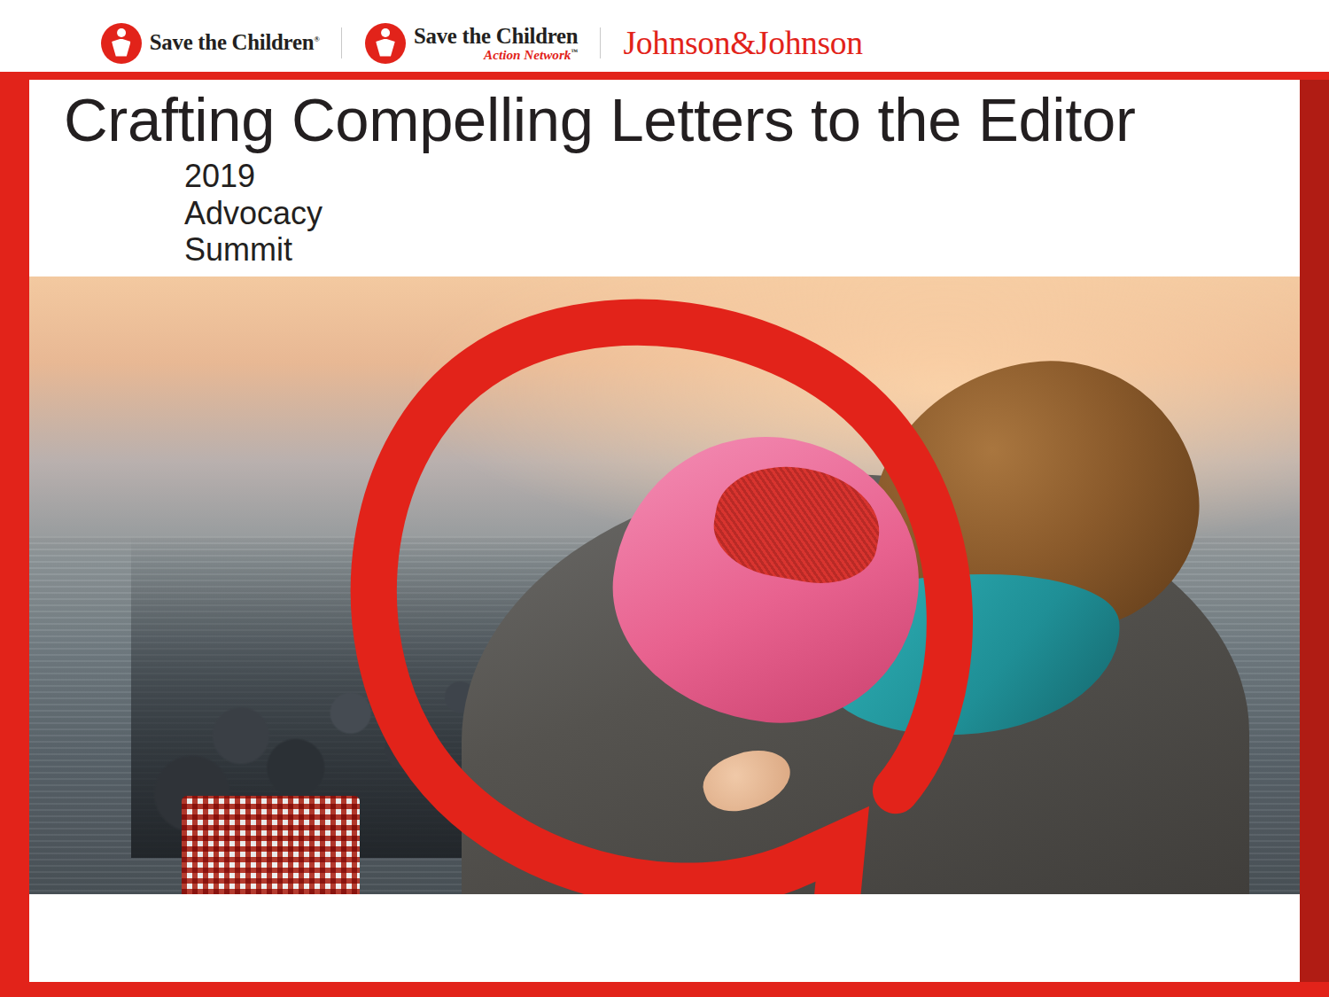Save the Children®
Save the Children
Action Network™
Johnson&Johnson
Crafting Compelling Letters to the Editor
2019 Advocacy Summit